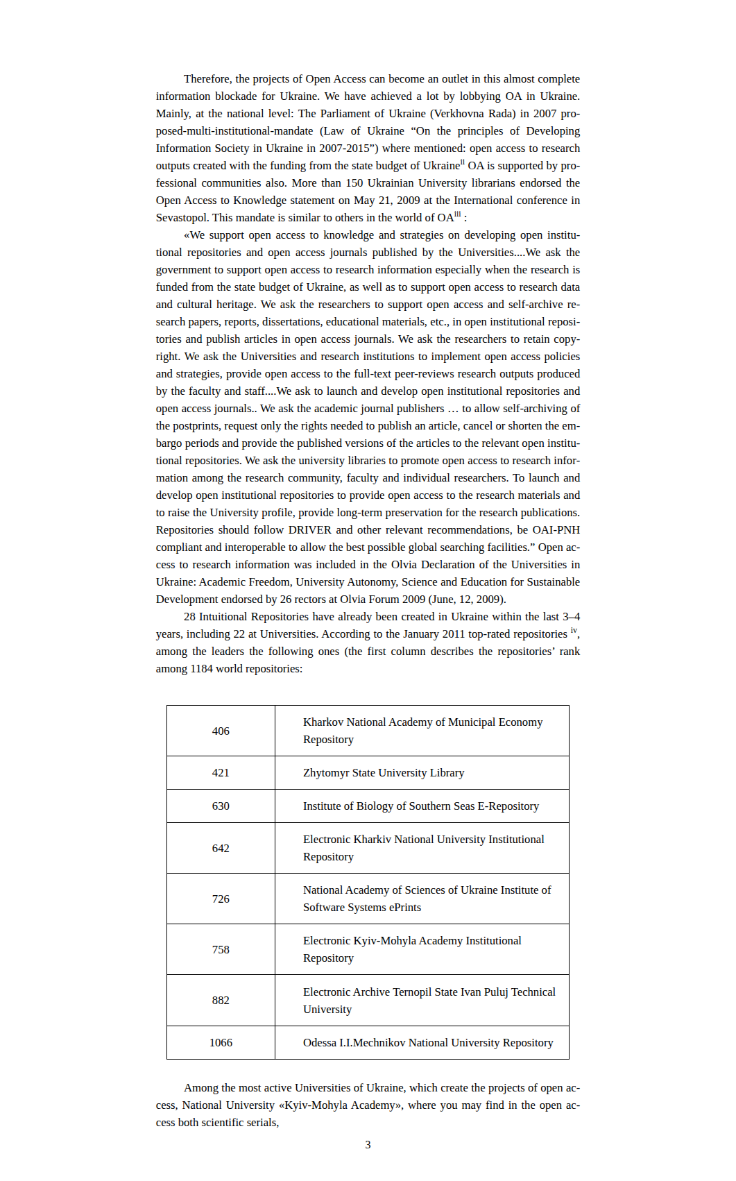Therefore, the projects of Open Access can become an outlet in this almost complete information blockade for Ukraine. We have achieved a lot by lobbying OA in Ukraine. Mainly, at the national level: The Parliament of Ukraine (Verkhovna Rada) in 2007 proposed-multi-institutional-mandate (Law of Ukraine “On the principles of Developing Information Society in Ukraine in 2007-2015”) where mentioned: open access to research outputs created with the funding from the state budget of Ukraineii OA is supported by professional communities also. More than 150 Ukrainian University librarians endorsed the Open Access to Knowledge statement on May 21, 2009 at the International conference in Sevastopol. This mandate is similar to others in the world of OAiii :
«We support open access to knowledge and strategies on developing open institutional repositories and open access journals published by the Universities....We ask the government to support open access to research information especially when the research is funded from the state budget of Ukraine, as well as to support open access to research data and cultural heritage. We ask the researchers to support open access and self-archive research papers, reports, dissertations, educational materials, etc., in open institutional repositories and publish articles in open access journals. We ask the researchers to retain copyright. We ask the Universities and research institutions to implement open access policies and strategies, provide open access to the full-text peer-reviews research outputs produced by the faculty and staff....We ask to launch and develop open institutional repositories and open access journals.. We ask the academic journal publishers … to allow self-archiving of the postprints, request only the rights needed to publish an article, cancel or shorten the embargo periods and provide the published versions of the articles to the relevant open institutional repositories. We ask the university libraries to promote open access to research information among the research community, faculty and individual researchers. To launch and develop open institutional repositories to provide open access to the research materials and to raise the University profile, provide long-term preservation for the research publications. Repositories should follow DRIVER and other relevant recommendations, be OAI-PNH compliant and interoperable to allow the best possible global searching facilities.” Open access to research information was included in the Olvia Declaration of the Universities in Ukraine: Academic Freedom, University Autonomy, Science and Education for Sustainable Development endorsed by 26 rectors at Olvia Forum 2009 (June, 12, 2009).
28 Intuitional Repositories have already been created in Ukraine within the last 3–4 years, including 22 at Universities. According to the January 2011 top-rated repositories iv, among the leaders the following ones (the first column describes the repositories’ rank among 1184 world repositories:
| 406 | Kharkov National Academy of Municipal Economy Repository |
| 421 | Zhytomyr State University Library |
| 630 | Institute of Biology of Southern Seas E-Repository |
| 642 | Electronic Kharkiv National University Institutional Repository |
| 726 | National Academy of Sciences of Ukraine Institute of Software Systems ePrints |
| 758 | Electronic Kyiv-Mohyla Academy Institutional Repository |
| 882 | Electronic Archive Ternopil State Ivan Puluj Technical University |
| 1066 | Odessa I.I.Mechnikov National University Repository |
Among the most active Universities of Ukraine, which create the projects of open access, National University «Kyiv-Mohyla Academy», where you may find in the open access both scientific serials,
3